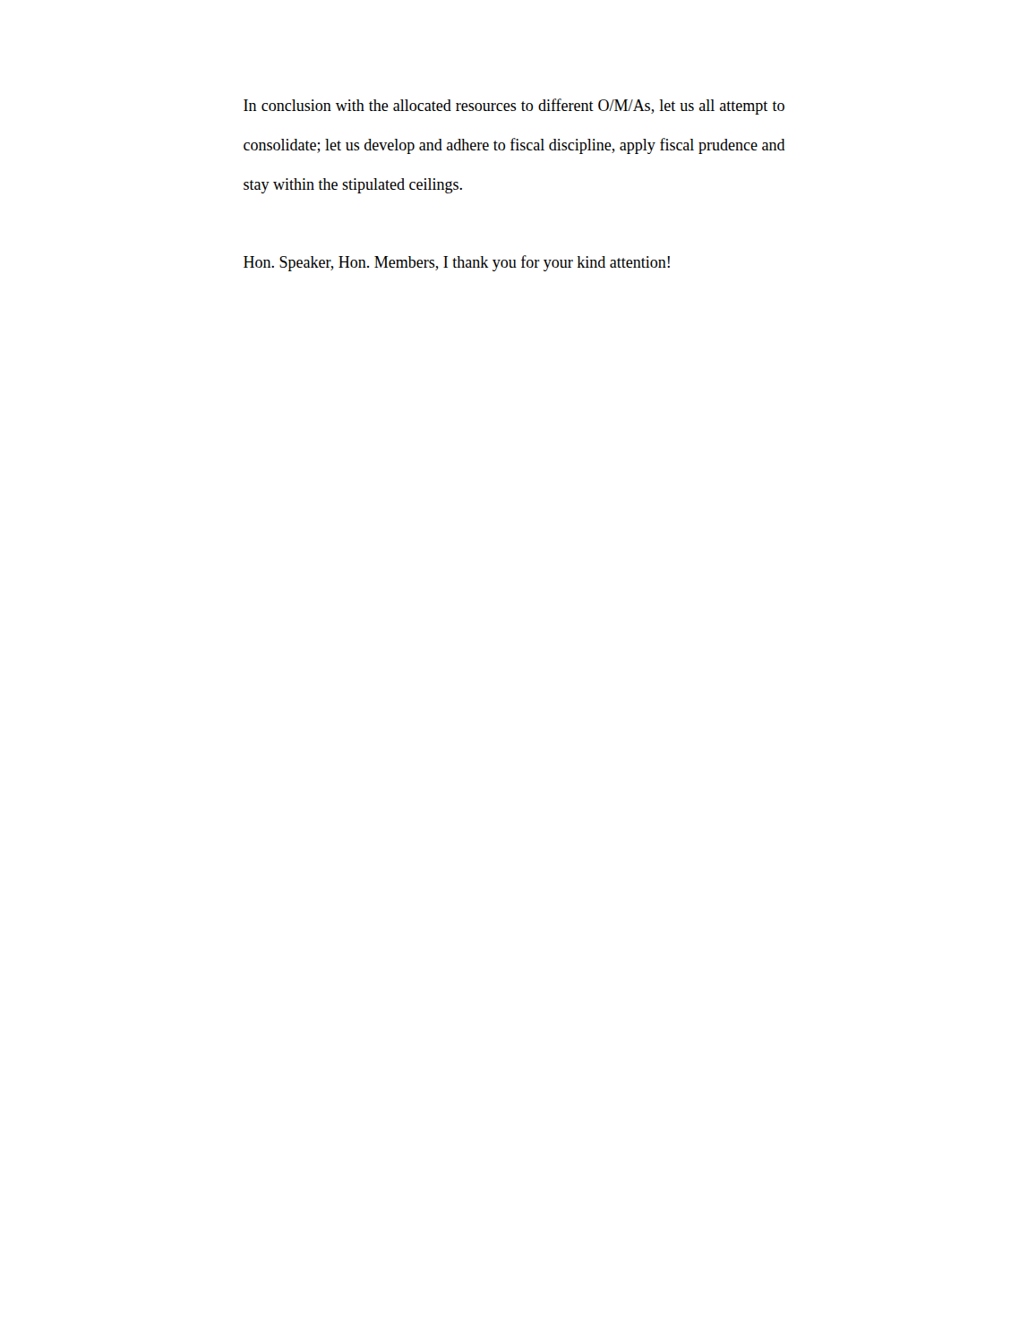In conclusion with the allocated resources to different O/M/As, let us all attempt to consolidate; let us develop and adhere to fiscal discipline, apply fiscal prudence and stay within the stipulated ceilings.
Hon. Speaker, Hon. Members, I thank you for your kind attention!